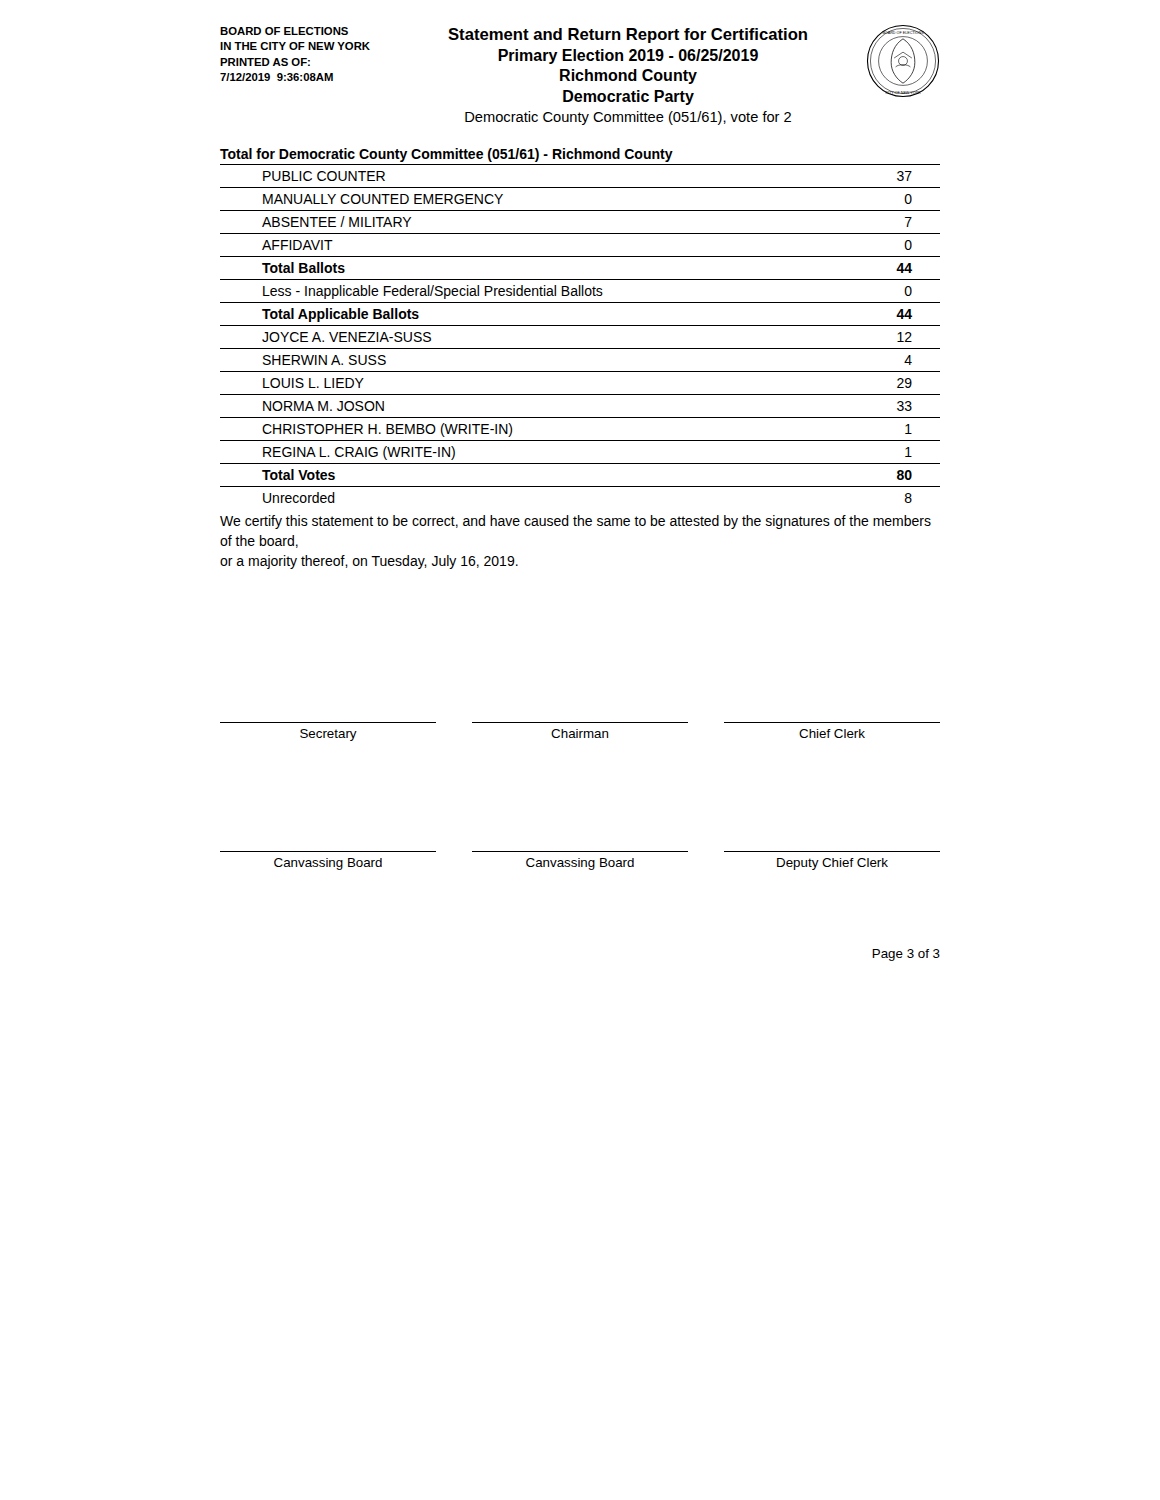BOARD OF ELECTIONS
IN THE CITY OF NEW YORK
PRINTED AS OF:
7/12/2019 9:36:08AM
Statement and Return Report for Certification
Primary Election 2019 - 06/25/2019
Richmond County
Democratic Party
Democratic County Committee (051/61), vote for 2
BOARD OF ELECTIONS CITY OF NEW YORK
Total for Democratic County Committee (051/61) - Richmond County
| PUBLIC COUNTER | 37 |
| MANUALLY COUNTED EMERGENCY | 0 |
| ABSENTEE / MILITARY | 7 |
| AFFIDAVIT | 0 |
| Total Ballots | 44 |
| Less - Inapplicable Federal/Special Presidential Ballots | 0 |
| Total Applicable Ballots | 44 |
| JOYCE A. VENEZIA-SUSS | 12 |
| SHERWIN A. SUSS | 4 |
| LOUIS L. LIEDY | 29 |
| NORMA M. JOSON | 33 |
| CHRISTOPHER H. BEMBO (WRITE-IN) | 1 |
| REGINA L. CRAIG (WRITE-IN) | 1 |
| Total Votes | 80 |
| Unrecorded | 8 |
We certify this statement to be correct, and have caused the same to be attested by the signatures of the members of the board,
or a majority thereof, on Tuesday, July 16, 2019.
Secretary
Chairman
Chief Clerk
Canvassing Board
Canvassing Board
Deputy Chief Clerk
Page 3 of 3